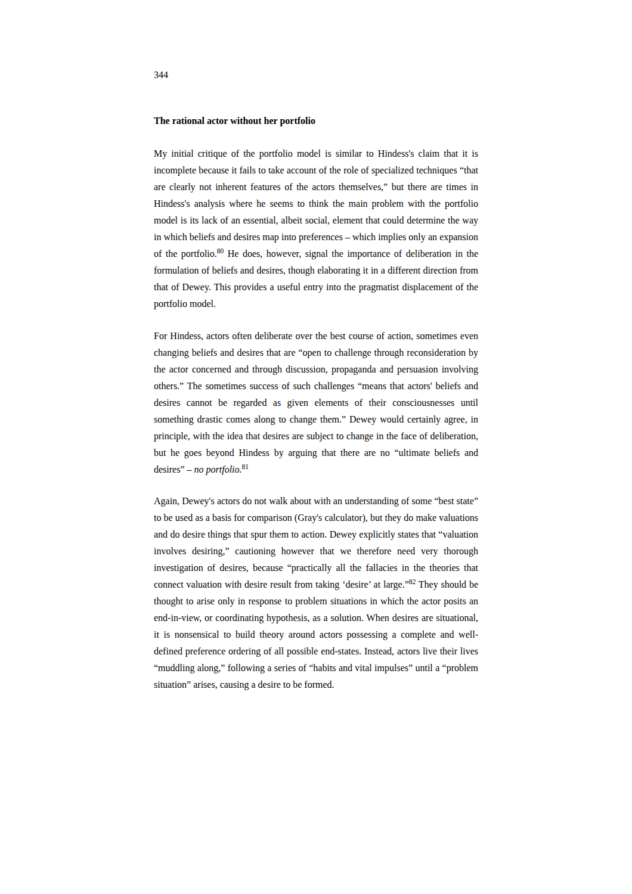344
The rational actor without her portfolio
My initial critique of the portfolio model is similar to Hindess's claim that it is incomplete because it fails to take account of the role of specialized techniques “that are clearly not inherent features of the actors themselves,” but there are times in Hindess's analysis where he seems to think the main problem with the portfolio model is its lack of an essential, albeit social, element that could determine the way in which beliefs and desires map into preferences – which implies only an expansion of the portfolio.80 He does, however, signal the importance of deliberation in the formulation of beliefs and desires, though elaborating it in a different direction from that of Dewey. This provides a useful entry into the pragmatist displacement of the portfolio model.
For Hindess, actors often deliberate over the best course of action, sometimes even changing beliefs and desires that are “open to challenge through reconsideration by the actor concerned and through discussion, propaganda and persuasion involving others.” The sometimes success of such challenges “means that actors' beliefs and desires cannot be regarded as given elements of their consciousnesses until something drastic comes along to change them.” Dewey would certainly agree, in principle, with the idea that desires are subject to change in the face of deliberation, but he goes beyond Hindess by arguing that there are no “ultimate beliefs and desires” – no portfolio.81
Again, Dewey's actors do not walk about with an understanding of some “best state” to be used as a basis for comparison (Gray's calculator), but they do make valuations and do desire things that spur them to action. Dewey explicitly states that “valuation involves desiring,” cautioning however that we therefore need very thorough investigation of desires, because “practically all the fallacies in the theories that connect valuation with desire result from taking ‘desire’ at large.”82 They should be thought to arise only in response to problem situations in which the actor posits an end-in-view, or coordinating hypothesis, as a solution. When desires are situational, it is nonsensical to build theory around actors possessing a complete and well-defined preference ordering of all possible end-states. Instead, actors live their lives “muddling along,” following a series of “habits and vital impulses” until a “problem situation” arises, causing a desire to be formed.